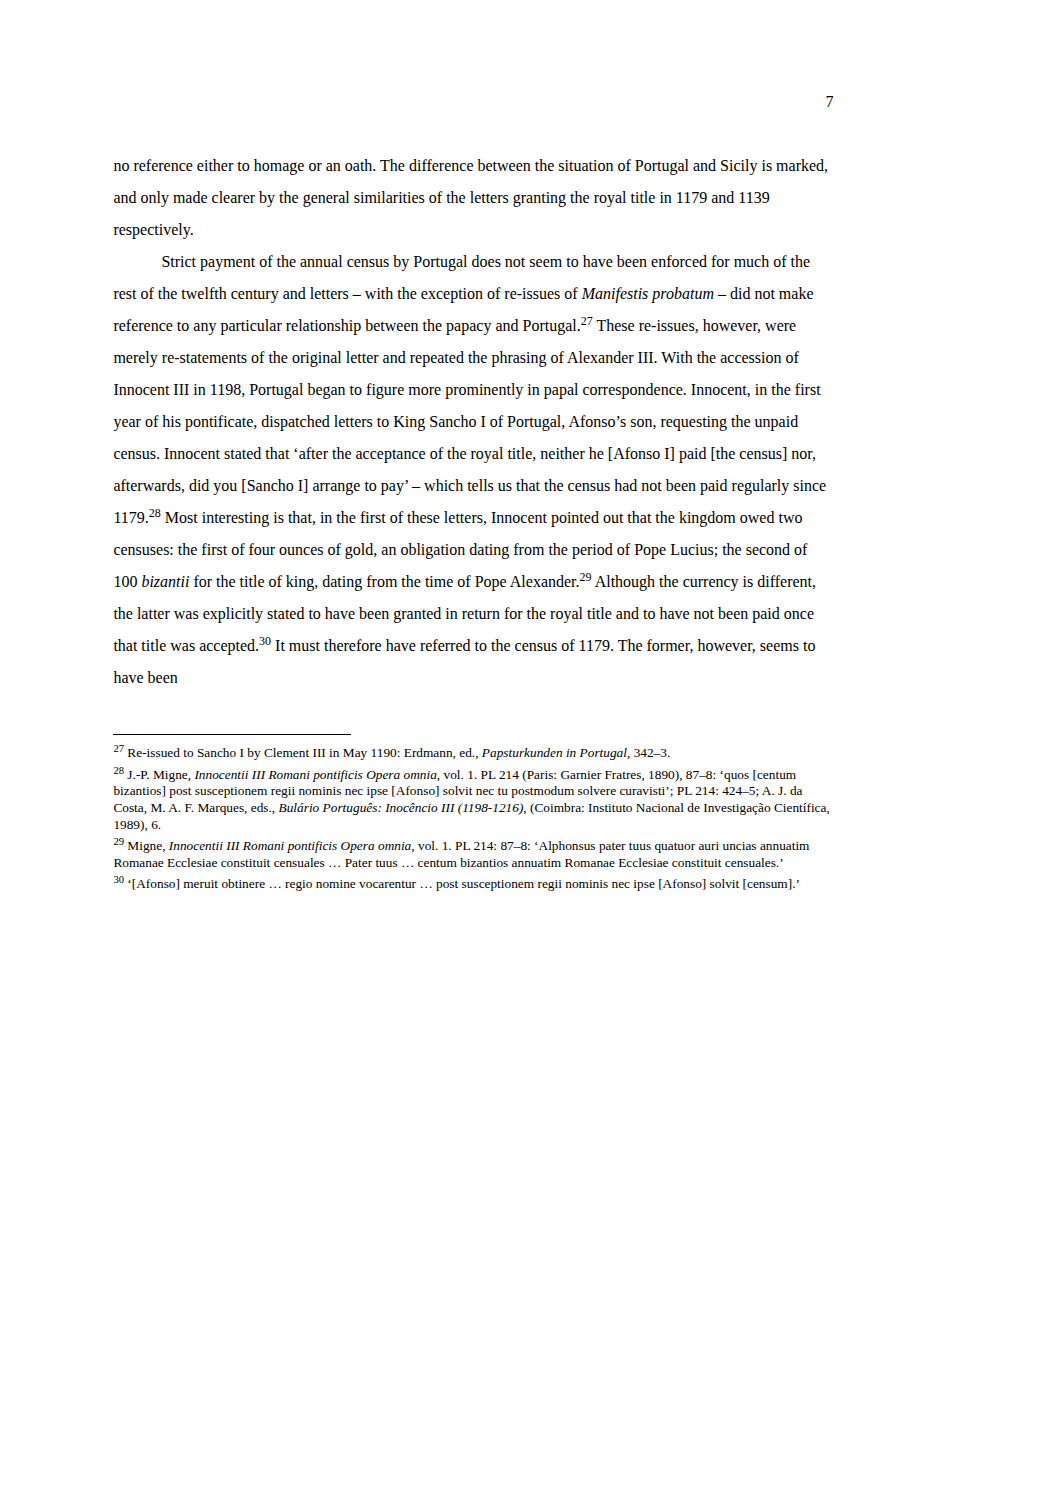7
no reference either to homage or an oath. The difference between the situation of Portugal and Sicily is marked, and only made clearer by the general similarities of the letters granting the royal title in 1179 and 1139 respectively.
Strict payment of the annual census by Portugal does not seem to have been enforced for much of the rest of the twelfth century and letters – with the exception of re-issues of Manifestis probatum – did not make reference to any particular relationship between the papacy and Portugal.27 These re-issues, however, were merely re-statements of the original letter and repeated the phrasing of Alexander III. With the accession of Innocent III in 1198, Portugal began to figure more prominently in papal correspondence. Innocent, in the first year of his pontificate, dispatched letters to King Sancho I of Portugal, Afonso’s son, requesting the unpaid census. Innocent stated that ‘after the acceptance of the royal title, neither he [Afonso I] paid [the census] nor, afterwards, did you [Sancho I] arrange to pay’ – which tells us that the census had not been paid regularly since 1179.28 Most interesting is that, in the first of these letters, Innocent pointed out that the kingdom owed two censuses: the first of four ounces of gold, an obligation dating from the period of Pope Lucius; the second of 100 bizantii for the title of king, dating from the time of Pope Alexander.29 Although the currency is different, the latter was explicitly stated to have been granted in return for the royal title and to have not been paid once that title was accepted.30 It must therefore have referred to the census of 1179. The former, however, seems to have been
27 Re-issued to Sancho I by Clement III in May 1190: Erdmann, ed., Papsturkunden in Portugal, 342–3.
28 J.-P. Migne, Innocentii III Romani pontificis Opera omnia, vol. 1. PL 214 (Paris: Garnier Fratres, 1890), 87–8: ‘quos [centum bizantios] post susceptionem regii nominis nec ipse [Afonso] solvit nec tu postmodum solvere curavisti’; PL 214: 424–5; A. J. da Costa, M. A. F. Marques, eds., Bulário Português: Inocêncio III (1198-1216), (Coimbra: Instituto Nacional de Investigação Científica, 1989), 6.
29 Migne, Innocentii III Romani pontificis Opera omnia, vol. 1. PL 214: 87–8: ‘Alphonsus pater tuus quatuor auri uncias annuatim Romanae Ecclesiae constituit censuales … Pater tuus … centum bizantios annuatim Romanae Ecclesiae constituit censuales.’
30 ‘[Afonso] meruit obtinere … regio nomine vocarentur … post susceptionem regii nominis nec ipse [Afonso] solvit [censum].’